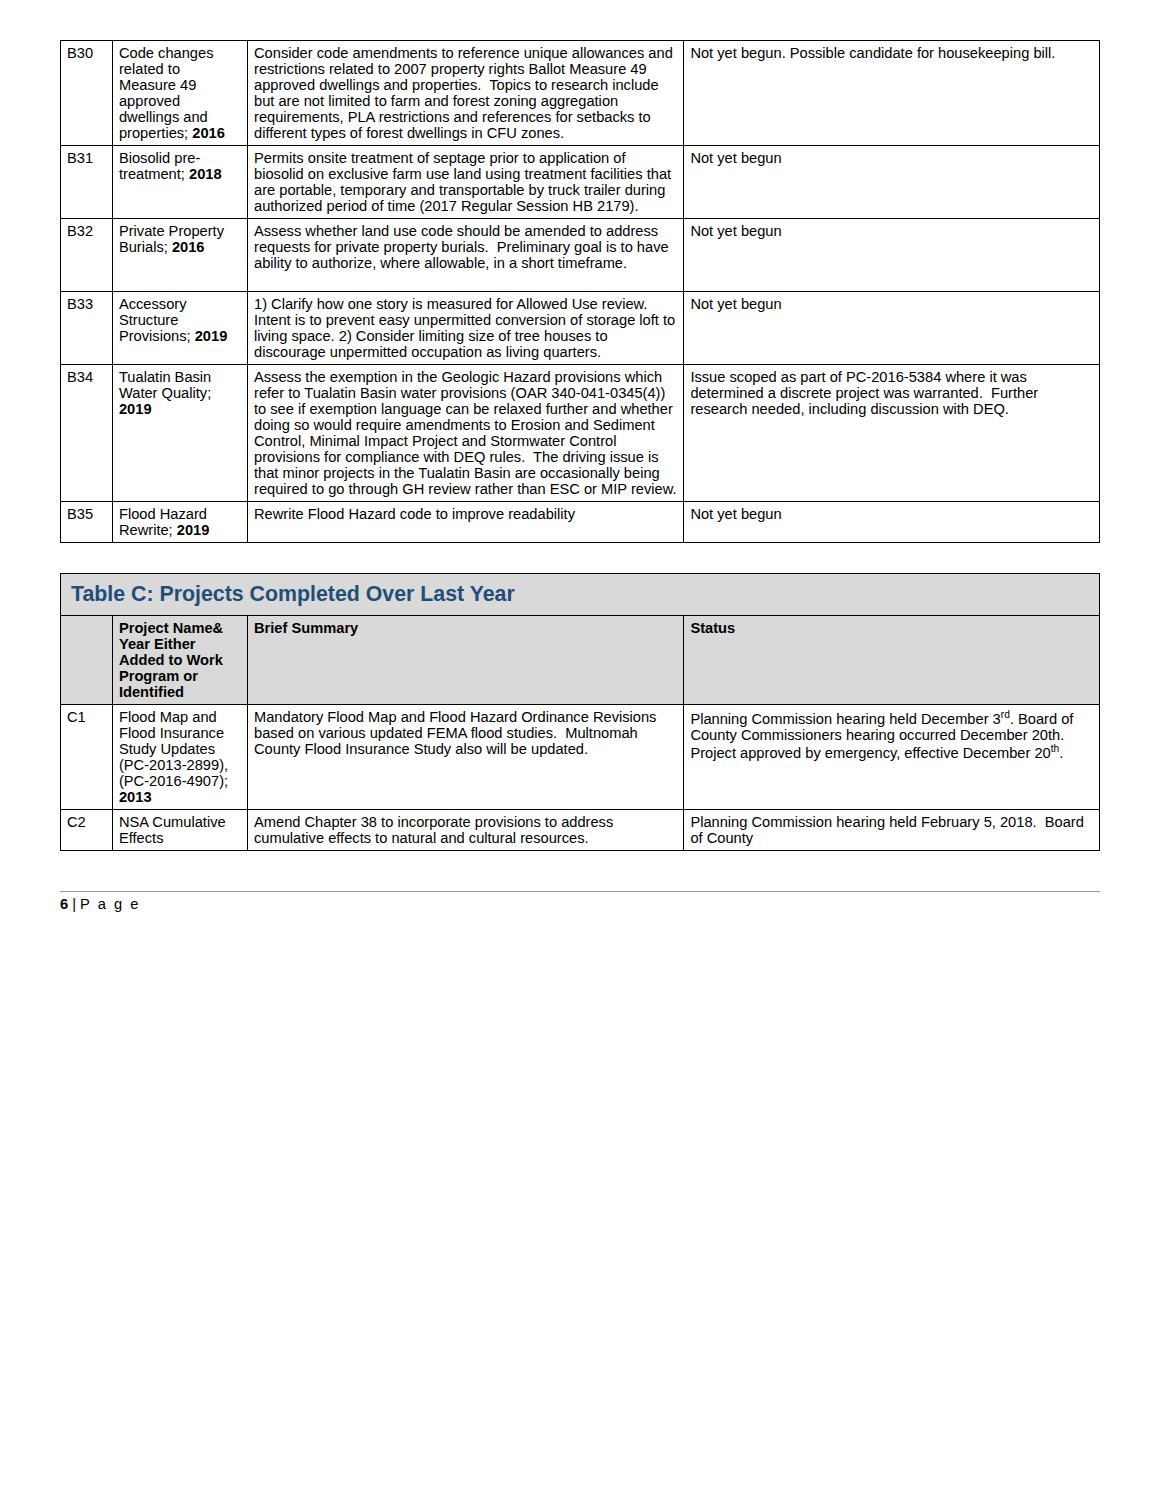| B30 | Code changes related to Measure 49 approved dwellings and properties; 2016 | Consider code amendments to reference unique allowances and restrictions related to 2007 property rights Ballot Measure 49 approved dwellings and properties. Topics to research include but are not limited to farm and forest zoning aggregation requirements, PLA restrictions and references for setbacks to different types of forest dwellings in CFU zones. | Not yet begun. Possible candidate for housekeeping bill. |
| B31 | Biosolid pre-treatment; 2018 | Permits onsite treatment of septage prior to application of biosolid on exclusive farm use land using treatment facilities that are portable, temporary and transportable by truck trailer during authorized period of time (2017 Regular Session HB 2179). | Not yet begun |
| B32 | Private Property Burials; 2016 | Assess whether land use code should be amended to address requests for private property burials. Preliminary goal is to have ability to authorize, where allowable, in a short timeframe. | Not yet begun |
| B33 | Accessory Structure Provisions; 2019 | 1) Clarify how one story is measured for Allowed Use review. Intent is to prevent easy unpermitted conversion of storage loft to living space. 2) Consider limiting size of tree houses to discourage unpermitted occupation as living quarters. | Not yet begun |
| B34 | Tualatin Basin Water Quality; 2019 | Assess the exemption in the Geologic Hazard provisions which refer to Tualatin Basin water provisions (OAR 340-041-0345(4)) to see if exemption language can be relaxed further and whether doing so would require amendments to Erosion and Sediment Control, Minimal Impact Project and Stormwater Control provisions for compliance with DEQ rules. The driving issue is that minor projects in the Tualatin Basin are occasionally being required to go through GH review rather than ESC or MIP review. | Issue scoped as part of PC-2016-5384 where it was determined a discrete project was warranted. Further research needed, including discussion with DEQ. |
| B35 | Flood Hazard Rewrite; 2019 | Rewrite Flood Hazard code to improve readability | Not yet begun |
| Table C: Projects Completed Over Last Year |
| | Project Name& Year Either Added to Work Program or Identified | Brief Summary | Status |
| C1 | Flood Map and Flood Insurance Study Updates (PC-2013-2899), (PC-2016-4907); 2013 | Mandatory Flood Map and Flood Hazard Ordinance Revisions based on various updated FEMA flood studies. Multnomah County Flood Insurance Study also will be updated. | Planning Commission hearing held December 3 rd . Board of County Commissioners hearing occurred December 20th. Project approved by emergency, effective December 20 th . |
| C2 | NSA Cumulative Effects | Amend Chapter 38 to incorporate provisions to address cumulative effects to natural and cultural resources. | Planning Commission hearing held February 5, 2018. Board of County |
6 | P a g e